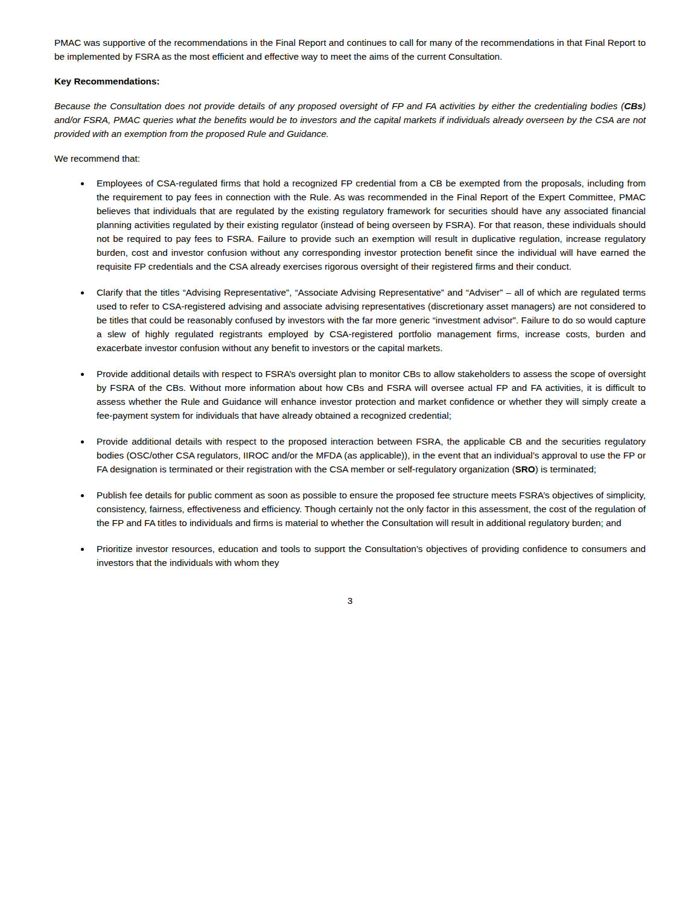PMAC was supportive of the recommendations in the Final Report and continues to call for many of the recommendations in that Final Report to be implemented by FSRA as the most efficient and effective way to meet the aims of the current Consultation.
Key Recommendations:
Because the Consultation does not provide details of any proposed oversight of FP and FA activities by either the credentialing bodies (CBs) and/or FSRA, PMAC queries what the benefits would be to investors and the capital markets if individuals already overseen by the CSA are not provided with an exemption from the proposed Rule and Guidance.
We recommend that:
Employees of CSA-regulated firms that hold a recognized FP credential from a CB be exempted from the proposals, including from the requirement to pay fees in connection with the Rule. As was recommended in the Final Report of the Expert Committee, PMAC believes that individuals that are regulated by the existing regulatory framework for securities should have any associated financial planning activities regulated by their existing regulator (instead of being overseen by FSRA). For that reason, these individuals should not be required to pay fees to FSRA. Failure to provide such an exemption will result in duplicative regulation, increase regulatory burden, cost and investor confusion without any corresponding investor protection benefit since the individual will have earned the requisite FP credentials and the CSA already exercises rigorous oversight of their registered firms and their conduct.
Clarify that the titles “Advising Representative”, “Associate Advising Representative” and “Adviser” – all of which are regulated terms used to refer to CSA-registered advising and associate advising representatives (discretionary asset managers) are not considered to be titles that could be reasonably confused by investors with the far more generic “investment advisor”. Failure to do so would capture a slew of highly regulated registrants employed by CSA-registered portfolio management firms, increase costs, burden and exacerbate investor confusion without any benefit to investors or the capital markets.
Provide additional details with respect to FSRA’s oversight plan to monitor CBs to allow stakeholders to assess the scope of oversight by FSRA of the CBs. Without more information about how CBs and FSRA will oversee actual FP and FA activities, it is difficult to assess whether the Rule and Guidance will enhance investor protection and market confidence or whether they will simply create a fee-payment system for individuals that have already obtained a recognized credential;
Provide additional details with respect to the proposed interaction between FSRA, the applicable CB and the securities regulatory bodies (OSC/other CSA regulators, IIROC and/or the MFDA (as applicable)), in the event that an individual’s approval to use the FP or FA designation is terminated or their registration with the CSA member or self-regulatory organization (SRO) is terminated;
Publish fee details for public comment as soon as possible to ensure the proposed fee structure meets FSRA’s objectives of simplicity, consistency, fairness, effectiveness and efficiency. Though certainly not the only factor in this assessment, the cost of the regulation of the FP and FA titles to individuals and firms is material to whether the Consultation will result in additional regulatory burden; and
Prioritize investor resources, education and tools to support the Consultation’s objectives of providing confidence to consumers and investors that the individuals with whom they
3